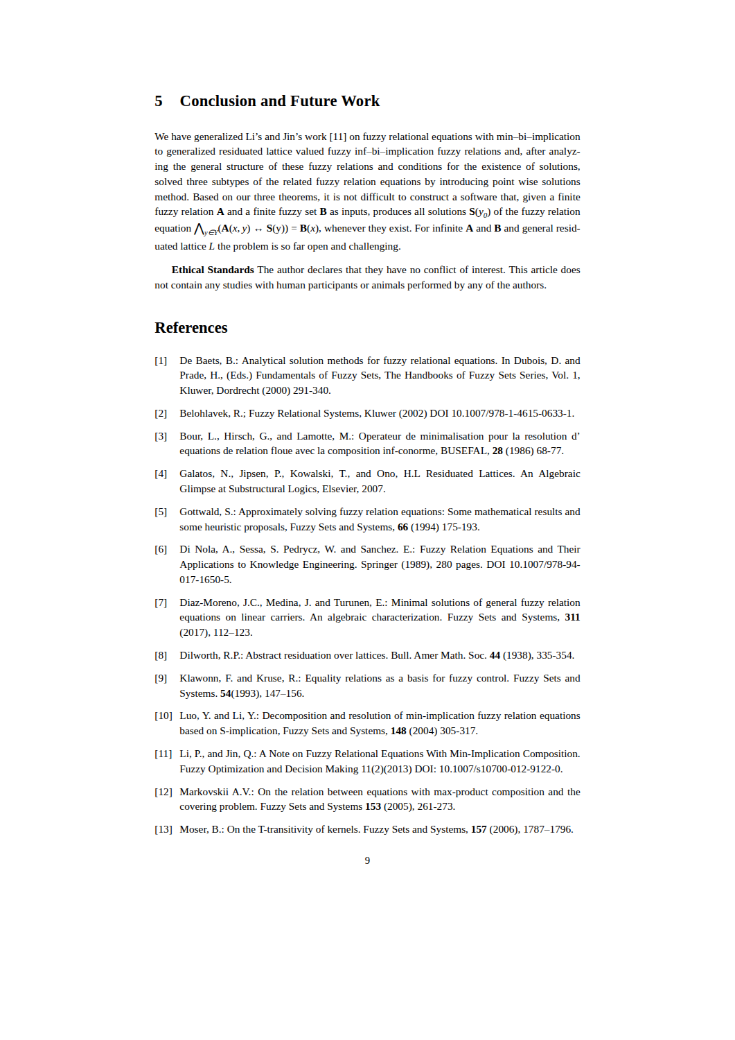5 Conclusion and Future Work
We have generalized Li’s and Jin’s work [11] on fuzzy relational equations with min–bi–implication to generalized residuated lattice valued fuzzy inf–bi–implication fuzzy relations and, after analyzing the general structure of these fuzzy relations and conditions for the existence of solutions, solved three subtypes of the related fuzzy relation equations by introducing point wise solutions method. Based on our three theorems, it is not difficult to construct a software that, given a finite fuzzy relation A and a finite fuzzy set B as inputs, produces all solutions S(y0) of the fuzzy relation equation ⋀y∈Y(A(x, y) ↔ S(y)) = B(x), whenever they exist. For infinite A and B and general residuated lattice L the problem is so far open and challenging.
Ethical Standards The author declares that they have no conflict of interest. This article does not contain any studies with human participants or animals performed by any of the authors.
References
[1] De Baets, B.: Analytical solution methods for fuzzy relational equations. In Dubois, D. and Prade, H., (Eds.) Fundamentals of Fuzzy Sets, The Handbooks of Fuzzy Sets Series, Vol. 1, Kluwer, Dordrecht (2000) 291-340.
[2] Belohlavek, R.; Fuzzy Relational Systems, Kluwer (2002) DOI 10.1007/978-1-4615-0633-1.
[3] Bour, L., Hirsch, G., and Lamotte, M.: Operateur de minimalisation pour la resolution d’ equations de relation floue avec la composition inf-conorme, BUSEFAL, 28 (1986) 68-77.
[4] Galatos, N., Jipsen, P., Kowalski, T., and Ono, H.L Residuated Lattices. An Algebraic Glimpse at Substructural Logics, Elsevier, 2007.
[5] Gottwald, S.: Approximately solving fuzzy relation equations: Some mathematical results and some heuristic proposals, Fuzzy Sets and Systems, 66 (1994) 175-193.
[6] Di Nola, A., Sessa, S. Pedrycz, W. and Sanchez. E.: Fuzzy Relation Equations and Their Applications to Knowledge Engineering. Springer (1989), 280 pages. DOI 10.1007/978-94-017-1650-5.
[7] Diaz-Moreno, J.C., Medina, J. and Turunen, E.: Minimal solutions of general fuzzy relation equations on linear carriers. An algebraic characterization. Fuzzy Sets and Systems, 311 (2017), 112–123.
[8] Dilworth, R.P.: Abstract residuation over lattices. Bull. Amer Math. Soc. 44 (1938), 335-354.
[9] Klawonn, F. and Kruse, R.: Equality relations as a basis for fuzzy control. Fuzzy Sets and Systems. 54(1993), 147–156.
[10] Luo, Y. and Li, Y.: Decomposition and resolution of min-implication fuzzy relation equations based on S-implication, Fuzzy Sets and Systems, 148 (2004) 305-317.
[11] Li, P., and Jin, Q.: A Note on Fuzzy Relational Equations With Min-Implication Composition. Fuzzy Optimization and Decision Making 11(2)(2013) DOI: 10.1007/s10700-012-9122-0.
[12] Markovskii A.V.: On the relation between equations with max-product composition and the covering problem. Fuzzy Sets and Systems 153 (2005), 261-273.
[13] Moser, B.: On the T-transitivity of kernels. Fuzzy Sets and Systems, 157 (2006), 1787–1796.
9